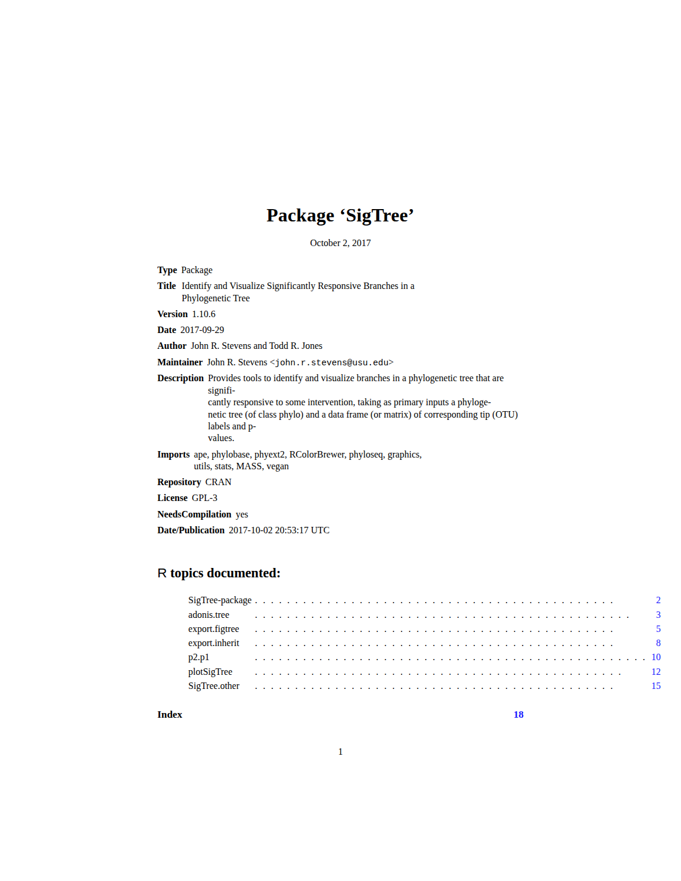Package ‘SigTree’
October 2, 2017
Type
Package
Title
Identify and Visualize Significantly Responsive Branches in a
Phylogenetic Tree
Version
1.10.6
Date
2017-09-29
Author
John R. Stevens and Todd R. Jones
Maintainer
John R. Stevens <john.r.stevens@usu.edu>
Description
Provides tools to identify and visualize branches in a phylogenetic tree that are signifi-
cantly responsive to some intervention, taking as primary inputs a phyloge-
netic tree (of class phylo) and a data frame (or matrix) of corresponding tip (OTU) labels and p-
values.
Imports
ape, phylobase, phyext2, RColorBrewer, phyloseq, graphics,
utils, stats, MASS, vegan
Repository
CRAN
License
GPL-3
NeedsCompilation
yes
Date/Publication
2017-10-02 20:53:17 UTC
R topics documented:
| SigTree-package | . . . . . . . . . . . . . . . . . . . . . . . . . . . . . . . . . . . . . . . . . . . . . | 2 |
| adonis.tree | . . . . . . . . . . . . . . . . . . . . . . . . . . . . . . . . . . . . . . . . . . . . . . . | 3 |
| export.figtree | . . . . . . . . . . . . . . . . . . . . . . . . . . . . . . . . . . . . . . . . . . . . . | 5 |
| export.inherit | . . . . . . . . . . . . . . . . . . . . . . . . . . . . . . . . . . . . . . . . . . . . . | 8 |
| p2.p1 | . . . . . . . . . . . . . . . . . . . . . . . . . . . . . . . . . . . . . . . . . . . . . . . . . | 10 |
| plotSigTree | . . . . . . . . . . . . . . . . . . . . . . . . . . . . . . . . . . . . . . . . . . . . . . | 12 |
| SigTree.other | . . . . . . . . . . . . . . . . . . . . . . . . . . . . . . . . . . . . . . . . . . . . . | 15 |
Index 18
1